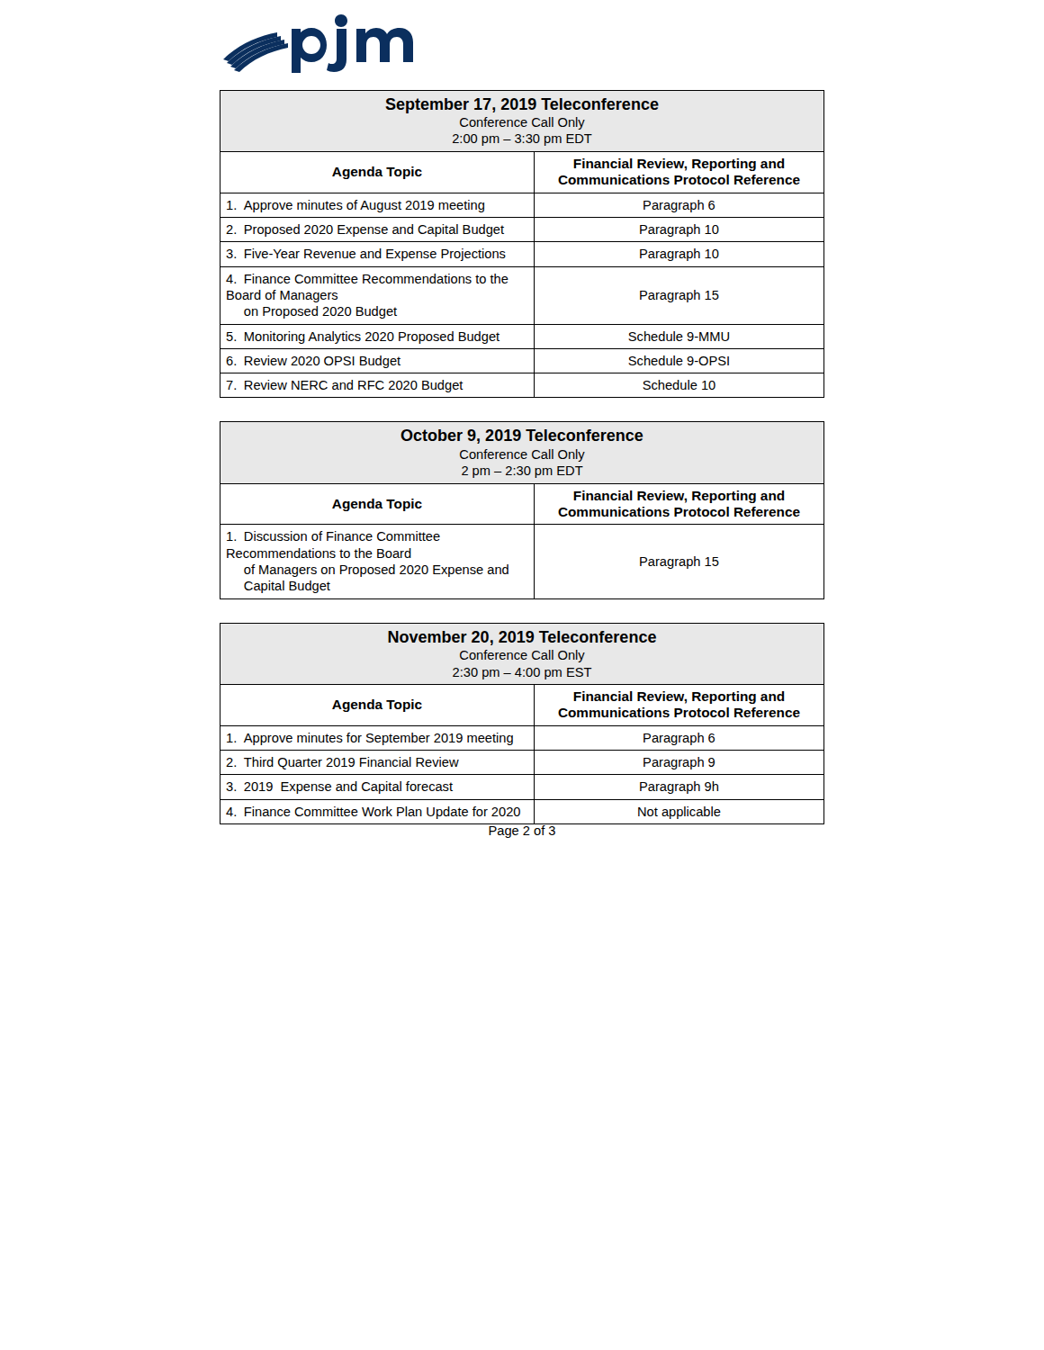| September 17, 2019 Teleconference Conference Call Only 2:00 pm – 3:30 pm EDT |
| Agenda Topic | Financial Review, Reporting and Communications Protocol Reference |
| 1. Approve minutes of August 2019 meeting | Paragraph 6 |
| 2. Proposed 2020 Expense and Capital Budget | Paragraph 10 |
| 3. Five-Year Revenue and Expense Projections | Paragraph 10 |
| 4. Finance Committee Recommendations to the Board of Managers on Proposed 2020 Budget | Paragraph 15 |
| 5. Monitoring Analytics 2020 Proposed Budget | Schedule 9-MMU |
| 6. Review 2020 OPSI Budget | Schedule 9-OPSI |
| 7. Review NERC and RFC 2020 Budget | Schedule 10 |
| October 9, 2019 Teleconference Conference Call Only 2 pm – 2:30 pm EDT |
| Agenda Topic | Financial Review, Reporting and Communications Protocol Reference |
| 1. Discussion of Finance Committee Recommendations to the Board of Managers on Proposed 2020 Expense and Capital Budget | Paragraph 15 |
| November 20, 2019 Teleconference Conference Call Only 2:30 pm – 4:00 pm EST |
| Agenda Topic | Financial Review, Reporting and Communications Protocol Reference |
| 1. Approve minutes for September 2019 meeting | Paragraph 6 |
| 2. Third Quarter 2019 Financial Review | Paragraph 9 |
| 3. 2019 Expense and Capital forecast | Paragraph 9h |
| 4. Finance Committee Work Plan Update for 2020 | Not applicable |
Page 2 of 3